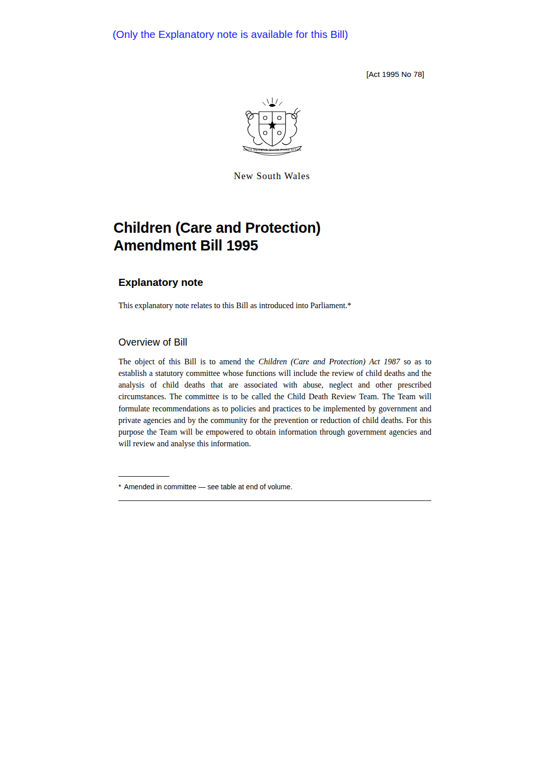(Only the Explanatory note is available for this Bill)
[Act 1995 No 78]
ORTA RECENS QUAM PURA NITES
New South Wales
Children (Care and Protection)
Amendment Bill 1995
Explanatory note
This explanatory note relates to this Bill as introduced into Parliament.*
Overview of Bill
The object of this Bill is to amend the Children (Care and Protection) Act 1987 so as to establish a statutory committee whose functions will include the review of child deaths and the analysis of child deaths that are associated with abuse, neglect and other prescribed circumstances. The committee is to be called the Child Death Review Team. The Team will formulate recommendations as to policies and practices to be implemented by government and private agencies and by the community for the prevention or reduction of child deaths. For this purpose the Team will be empowered to obtain information through government agencies and will review and analyse this information.
*Amended in committee — see table at end of volume.